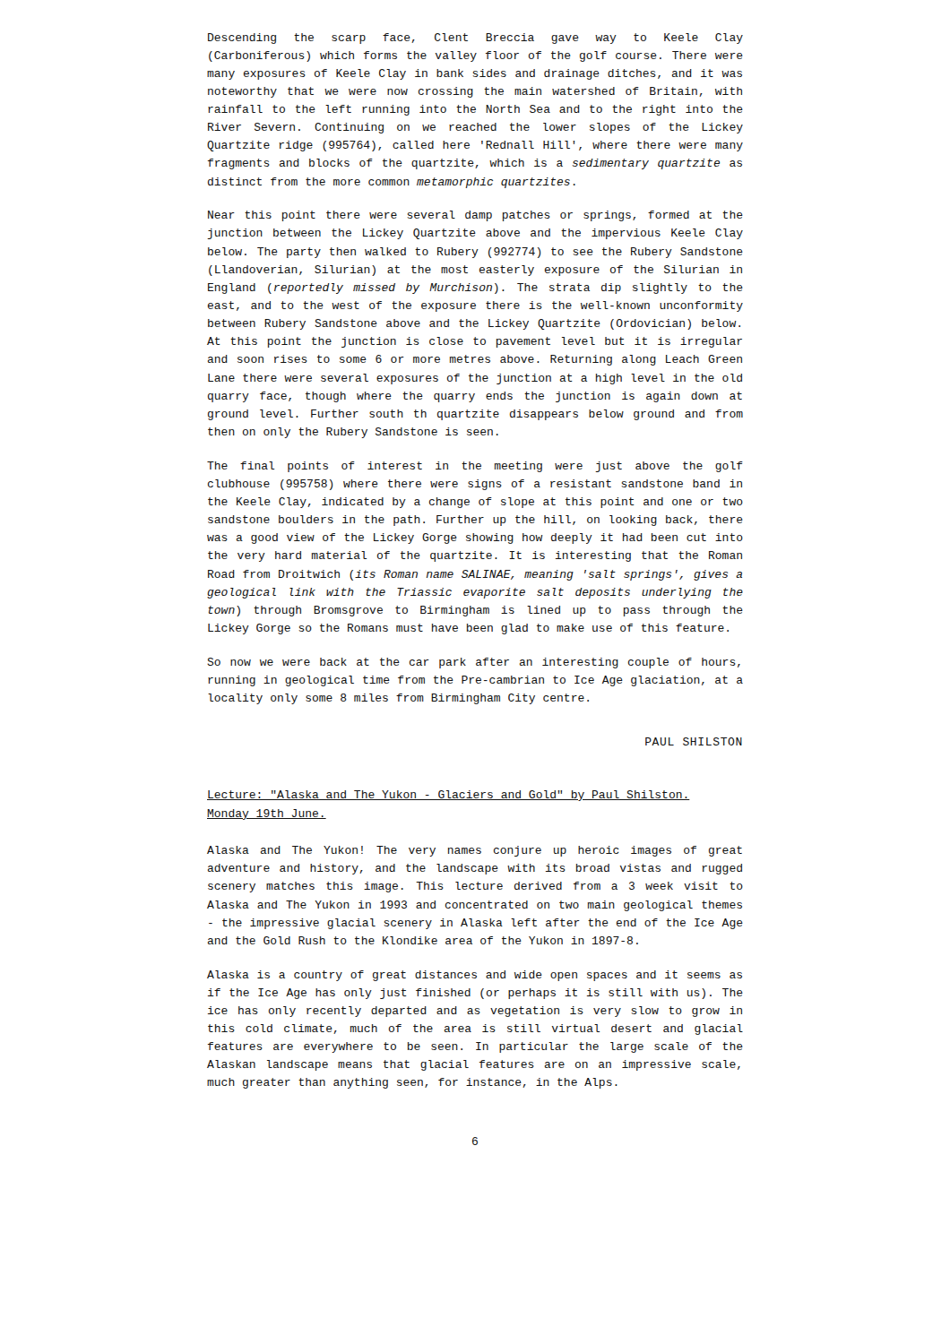Descending the scarp face, Clent Breccia gave way to Keele Clay (Carboniferous) which forms the valley floor of the golf course. There were many exposures of Keele Clay in bank sides and drainage ditches, and it was noteworthy that we were now crossing the main watershed of Britain, with rainfall to the left running into the North Sea and to the right into the River Severn. Continuing on we reached the lower slopes of the Lickey Quartzite ridge (995764), called here 'Rednall Hill', where there were many fragments and blocks of the quartzite, which is a sedimentary quartzite as distinct from the more common metamorphic quartzites.
Near this point there were several damp patches or springs, formed at the junction between the Lickey Quartzite above and the impervious Keele Clay below. The party then walked to Rubery (992774) to see the Rubery Sandstone (Llandoverian, Silurian) at the most easterly exposure of the Silurian in England (reportedly missed by Murchison). The strata dip slightly to the east, and to the west of the exposure there is the well-known unconformity between Rubery Sandstone above and the Lickey Quartzite (Ordovician) below. At this point the junction is close to pavement level but it is irregular and soon rises to some 6 or more metres above. Returning along Leach Green Lane there were several exposures of the junction at a high level in the old quarry face, though where the quarry ends the junction is again down at ground level. Further south th quartzite disappears below ground and from then on only the Rubery Sandstone is seen.
The final points of interest in the meeting were just above the golf clubhouse (995758) where there were signs of a resistant sandstone band in the Keele Clay, indicated by a change of slope at this point and one or two sandstone boulders in the path. Further up the hill, on looking back, there was a good view of the Lickey Gorge showing how deeply it had been cut into the very hard material of the quartzite. It is interesting that the Roman Road from Droitwich (its Roman name SALINAE, meaning 'salt springs', gives a geological link with the Triassic evaporite salt deposits underlying the town) through Bromsgrove to Birmingham is lined up to pass through the Lickey Gorge so the Romans must have been glad to make use of this feature.
So now we were back at the car park after an interesting couple of hours, running in geological time from the Pre-cambrian to Ice Age glaciation, at a locality only some 8 miles from Birmingham City centre.
PAUL SHILSTON
Lecture: "Alaska and The Yukon - Glaciers and Gold" by Paul Shilston.
Monday 19th June.
Alaska and The Yukon! The very names conjure up heroic images of great adventure and history, and the landscape with its broad vistas and rugged scenery matches this image. This lecture derived from a 3 week visit to Alaska and The Yukon in 1993 and concentrated on two main geological themes - the impressive glacial scenery in Alaska left after the end of the Ice Age and the Gold Rush to the Klondike area of the Yukon in 1897-8.
Alaska is a country of great distances and wide open spaces and it seems as if the Ice Age has only just finished (or perhaps it is still with us). The ice has only recently departed and as vegetation is very slow to grow in this cold climate, much of the area is still virtual desert and glacial features are everywhere to be seen. In particular the large scale of the Alaskan landscape means that glacial features are on an impressive scale, much greater than anything seen, for instance, in the Alps.
6